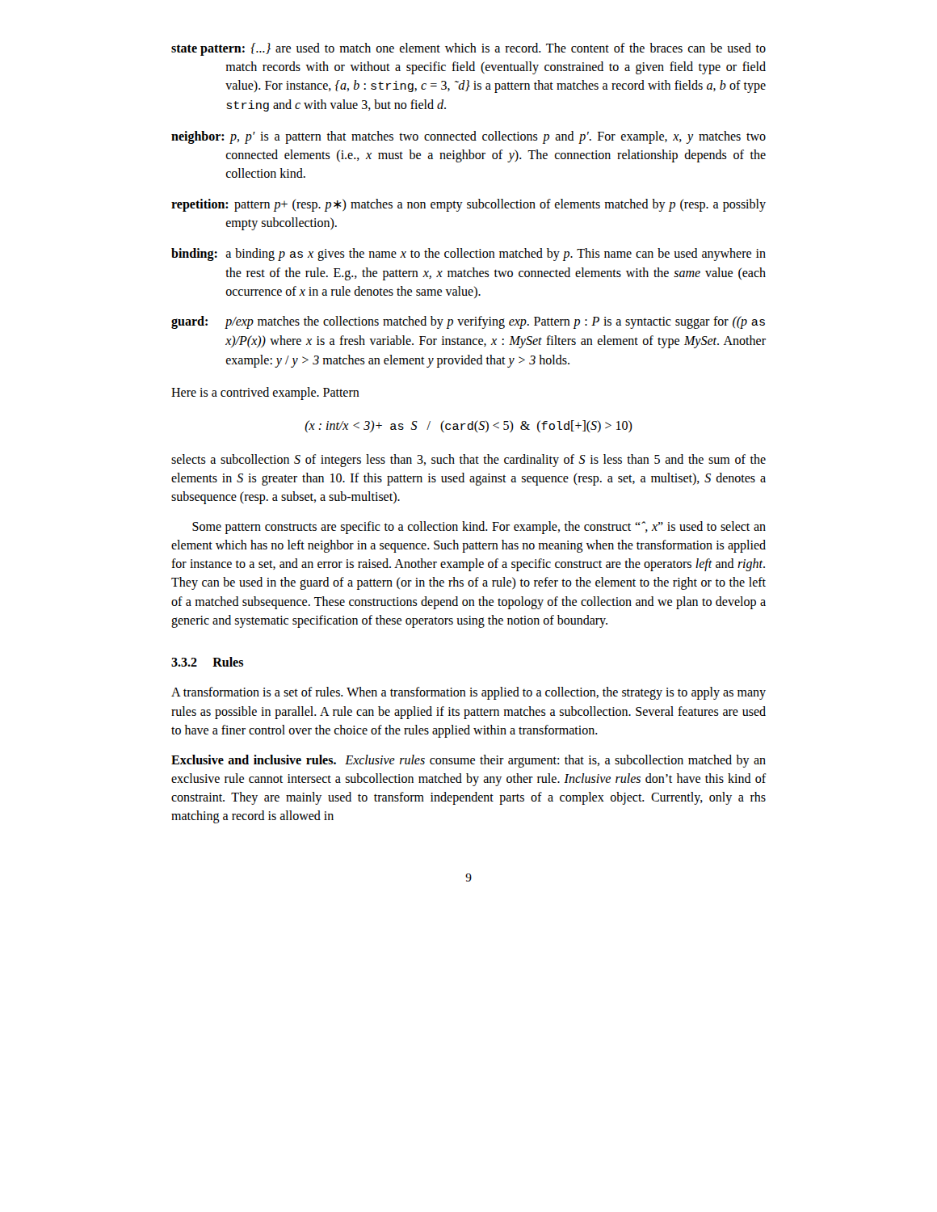state pattern:
{...} are used to match one element which is a record. The content of the braces can be used to match records with or without a specific field (eventually constrained to a given field type or field value). For instance, {a, b : string, c = 3, ˜d} is a pattern that matches a record with fields a, b of type string and c with value 3, but no field d.
neighbor:
p, p′ is a pattern that matches two connected collections p and p′. For example, x, y matches two connected elements (i.e., x must be a neighbor of y). The connection relationship depends of the collection kind.
repetition:
pattern p+ (resp. p∗) matches a non empty subcollection of elements matched by p (resp. a possibly empty subcollection).
binding:
a binding p as x gives the name x to the collection matched by p. This name can be used anywhere in the rest of the rule. E.g., the pattern x, x matches two connected elements with the same value (each occurrence of x in a rule denotes the same value).
guard:
p/exp matches the collections matched by p verifying exp. Pattern p : P is a syntactic suggar for ((p as x)/P(x)) where x is a fresh variable. For instance, x : MySet filters an element of type MySet. Another example: y / y > 3 matches an element y provided that y > 3 holds.
Here is a contrived example. Pattern
(x : int/x < 3)+ as S / (card(S) < 5) & (fold[+](S) > 10)
selects a subcollection S of integers less than 3, such that the cardinality of S is less than 5 and the sum of the elements in S is greater than 10. If this pattern is used against a sequence (resp. a set, a multiset), S denotes a subsequence (resp. a subset, a sub-multiset).
Some pattern constructs are specific to a collection kind. For example, the construct “ˆ, x” is used to select an element which has no left neighbor in a sequence. Such pattern has no meaning when the transformation is applied for instance to a set, and an error is raised. Another example of a specific construct are the operators left and right. They can be used in the guard of a pattern (or in the rhs of a rule) to refer to the element to the right or to the left of a matched subsequence. These constructions depend on the topology of the collection and we plan to develop a generic and systematic specification of these operators using the notion of boundary.
3.3.2 Rules
A transformation is a set of rules. When a transformation is applied to a collection, the strategy is to apply as many rules as possible in parallel. A rule can be applied if its pattern matches a subcollection. Several features are used to have a finer control over the choice of the rules applied within a transformation.
Exclusive and inclusive rules. Exclusive rules consume their argument: that is, a subcollection matched by an exclusive rule cannot intersect a subcollection matched by any other rule. Inclusive rules don’t have this kind of constraint. They are mainly used to transform independent parts of a complex object. Currently, only a rhs matching a record is allowed in
9